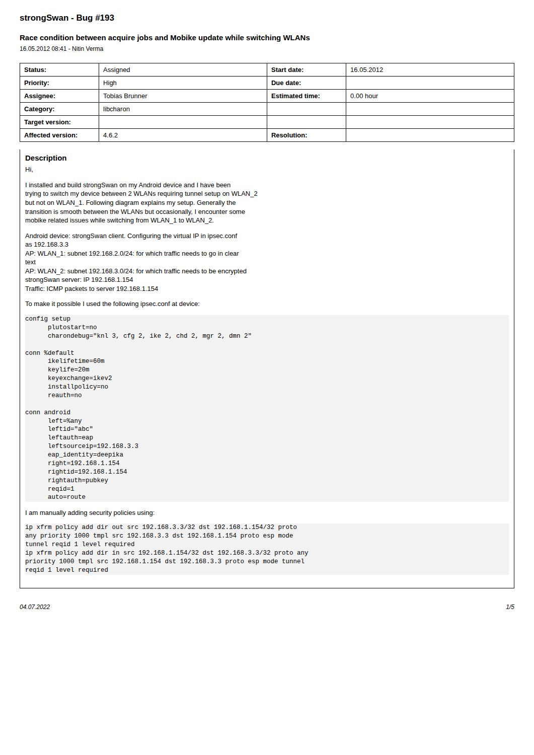strongSwan - Bug #193
Race condition between acquire jobs and Mobike update while switching WLANs
16.05.2012 08:41 - Nitin Verma
| Status: | Assigned | Start date: | 16.05.2012 |
| Priority: | High | Due date: | |
| Assignee: | Tobias Brunner | Estimated time: | 0.00 hour |
| Category: | libcharon | | |
| Target version: | | | |
| Affected version: | 4.6.2 | Resolution: | |
Description
Hi,
I installed and build strongSwan on my Android device and I have been
trying to switch my device between 2 WLANs requiring tunnel setup on WLAN_2
but not on WLAN_1. Following diagram explains my setup. Generally the
transition is smooth between the WLANs but occasionally, I encounter some
mobike related issues while switching from WLAN_1 to WLAN_2.
Android device: strongSwan client. Configuring the virtual IP in ipsec.conf
as 192.168.3.3
AP: WLAN_1: subnet 192.168.2.0/24: for which traffic needs to go in clear
text
AP: WLAN_2: subnet 192.168.3.0/24: for which traffic needs to be encrypted
strongSwan server: IP 192.168.1.154
Traffic: ICMP packets to server 192.168.1.154
To make it possible I used the following ipsec.conf at device:
config setup
      plutostart=no
      charondebug="knl 3, cfg 2, ike 2, chd 2, mgr 2, dmn 2"

conn %default
      ikelifetime=60m
      keylife=20m
      keyexchange=ikev2
      installpolicy=no
      reauth=no

conn android
      left=%any
      leftid="abc"
      leftauth=eap
      leftsourceip=192.168.3.3
      eap_identity=deepika
      right=192.168.1.154
      rightid=192.168.1.154
      rightauth=pubkey
      reqid=1
      auto=route
I am manually adding security policies using:
ip xfrm policy add dir out src 192.168.3.3/32 dst 192.168.1.154/32 proto
any priority 1000 tmpl src 192.168.3.3 dst 192.168.1.154 proto esp mode
tunnel reqid 1 level required
ip xfrm policy add dir in src 192.168.1.154/32 dst 192.168.3.3/32 proto any
priority 1000 tmpl src 192.168.1.154 dst 192.168.3.3 proto esp mode tunnel
reqid 1 level required
04.07.2022 1/5